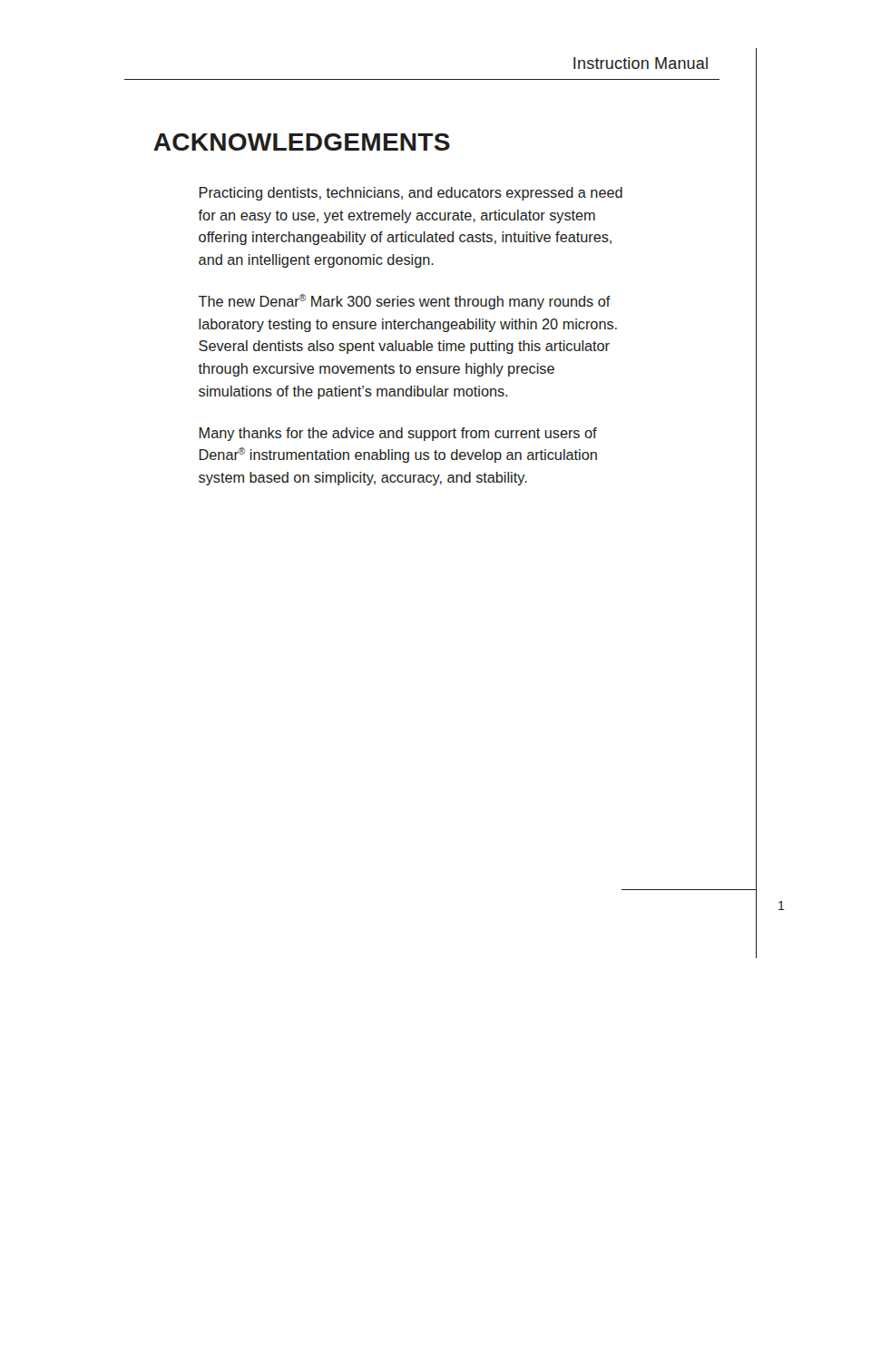Instruction Manual
ACKNOWLEDGEMENTS
Practicing dentists, technicians, and educators expressed a need for an easy to use, yet extremely accurate, articulator system offering interchangeability of articulated casts, intuitive features, and an intelligent ergonomic design.
The new Denar® Mark 300 series went through many rounds of laboratory testing to ensure interchangeability within 20 microns. Several dentists also spent valuable time putting this articulator through excursive movements to ensure highly precise simulations of the patient’s mandibular motions.
Many thanks for the advice and support from current users of Denar® instrumentation enabling us to develop an articulation system based on simplicity, accuracy, and stability.
1